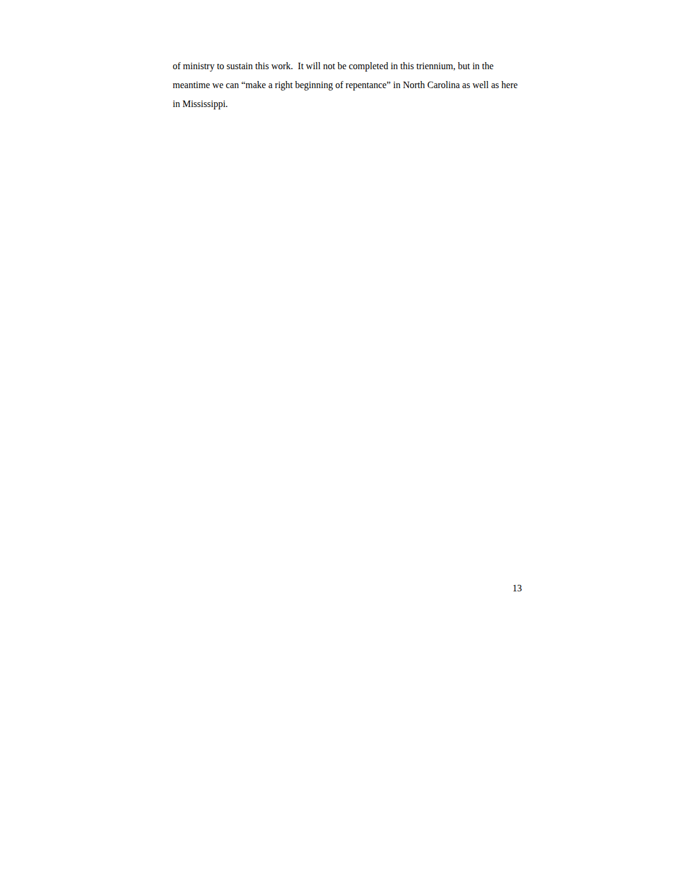of ministry to sustain this work. It will not be completed in this triennium, but in the meantime we can “make a right beginning of repentance” in North Carolina as well as here in Mississippi.
13